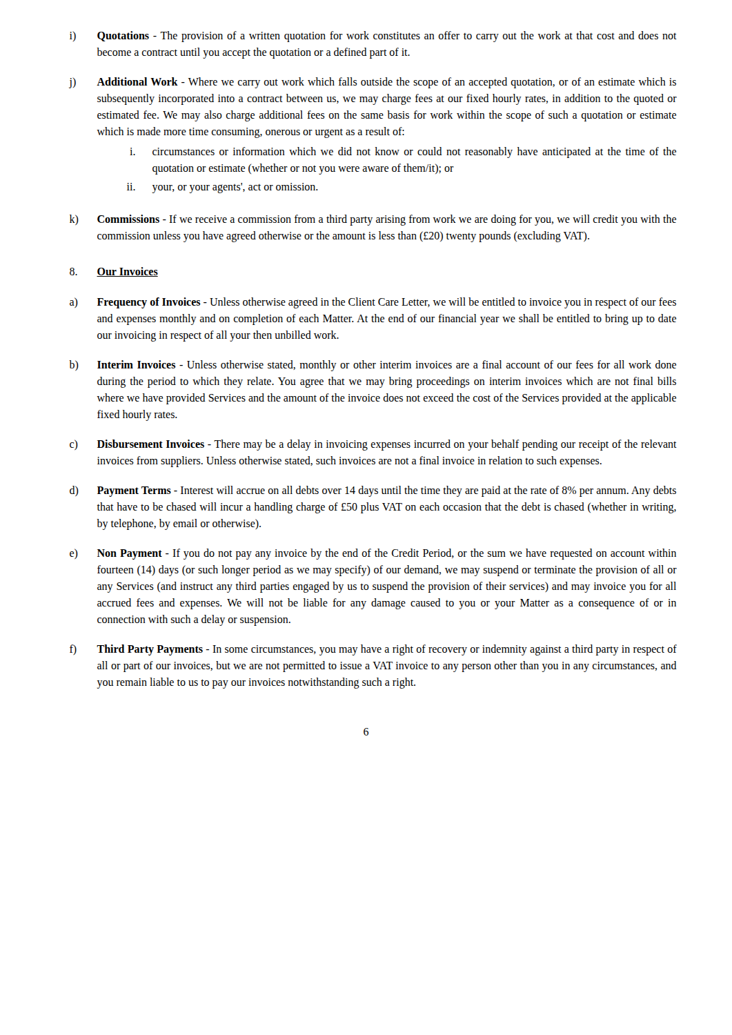i)
Quotations - The provision of a written quotation for work constitutes an offer to carry out the work at that cost and does not become a contract until you accept the quotation or a defined part of it.
j)
Additional Work - Where we carry out work which falls outside the scope of an accepted quotation, or of an estimate which is subsequently incorporated into a contract between us, we may charge fees at our fixed hourly rates, in addition to the quoted or estimated fee. We may also charge additional fees on the same basis for work within the scope of such a quotation or estimate which is made more time consuming, onerous or urgent as a result of:
circumstances or information which we did not know or could not reasonably have anticipated at the time of the quotation or estimate (whether or not you were aware of them/it); or
your, or your agents', act or omission.
k)
Commissions - If we receive a commission from a third party arising from work we are doing for you, we will credit you with the commission unless you have agreed otherwise or the amount is less than (£20) twenty pounds (excluding VAT).
8.
Our Invoices
a)
Frequency of Invoices - Unless otherwise agreed in the Client Care Letter, we will be entitled to invoice you in respect of our fees and expenses monthly and on completion of each Matter. At the end of our financial year we shall be entitled to bring up to date our invoicing in respect of all your then unbilled work.
b)
Interim Invoices - Unless otherwise stated, monthly or other interim invoices are a final account of our fees for all work done during the period to which they relate. You agree that we may bring proceedings on interim invoices which are not final bills where we have provided Services and the amount of the invoice does not exceed the cost of the Services provided at the applicable fixed hourly rates.
c)
Disbursement Invoices - There may be a delay in invoicing expenses incurred on your behalf pending our receipt of the relevant invoices from suppliers. Unless otherwise stated, such invoices are not a final invoice in relation to such expenses.
d)
Payment Terms - Interest will accrue on all debts over 14 days until the time they are paid at the rate of 8% per annum. Any debts that have to be chased will incur a handling charge of £50 plus VAT on each occasion that the debt is chased (whether in writing, by telephone, by email or otherwise).
e)
Non Payment - If you do not pay any invoice by the end of the Credit Period, or the sum we have requested on account within fourteen (14) days (or such longer period as we may specify) of our demand, we may suspend or terminate the provision of all or any Services (and instruct any third parties engaged by us to suspend the provision of their services) and may invoice you for all accrued fees and expenses. We will not be liable for any damage caused to you or your Matter as a consequence of or in connection with such a delay or suspension.
f)
Third Party Payments - In some circumstances, you may have a right of recovery or indemnity against a third party in respect of all or part of our invoices, but we are not permitted to issue a VAT invoice to any person other than you in any circumstances, and you remain liable to us to pay our invoices notwithstanding such a right.
6